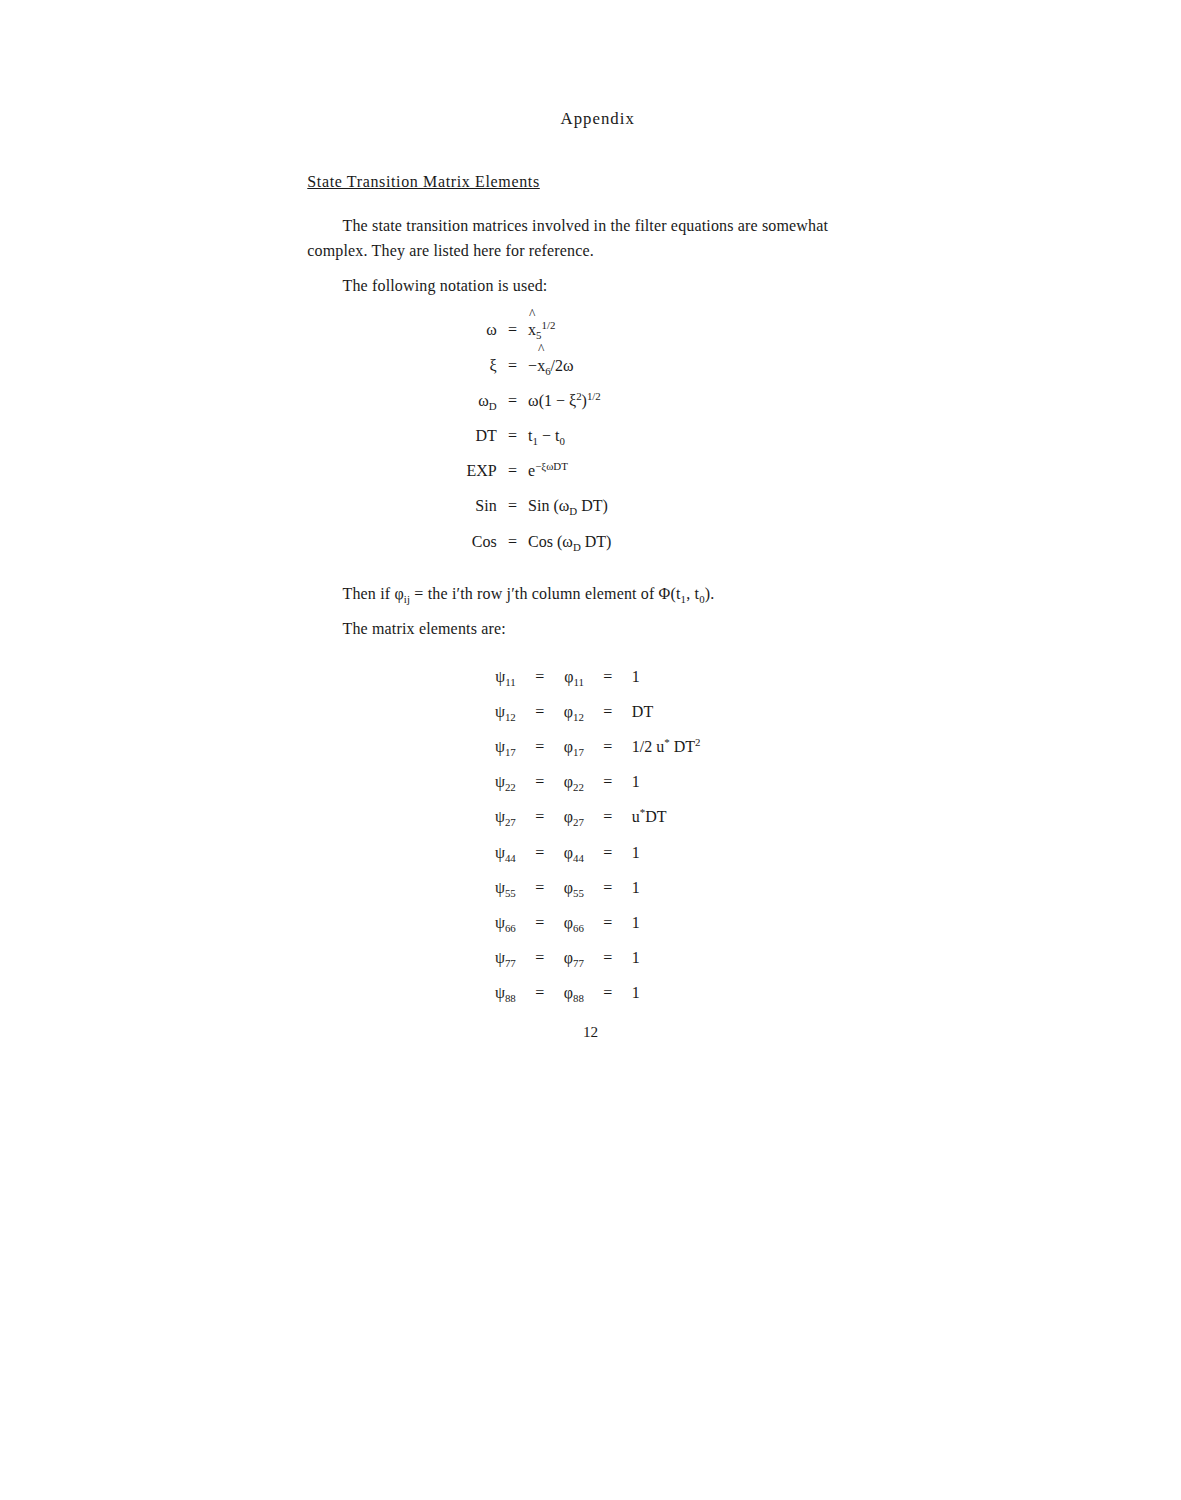Appendix
State Transition Matrix Elements
The state transition matrices involved in the filter equations are somewhat complex. They are listed here for reference.
The following notation is used:
| ω | = | ^ x 5 1/2 |
| ξ | = | − ^ x 6 /2ω |
| ω D | = | ω(1 − ξ 2 ) 1/2 |
| DT | = | t 1 − t 0 |
| EXP | = | e −ξωDT |
| Sin | = | Sin (ω D DT) |
| Cos | = | Cos (ω D DT) |
Then if φij = the i′th row j′th column element of Φ(t1, t0).
The matrix elements are:
| ψ 11 | = | φ 11 | = | 1 |
| ψ 12 | = | φ 12 | = | DT |
| ψ 17 | = | φ 17 | = | 1/2 u * DT 2 |
| ψ 22 | = | φ 22 | = | 1 |
| ψ 27 | = | φ 27 | = | u * DT |
| ψ 44 | = | φ 44 | = | 1 |
| ψ 55 | = | φ 55 | = | 1 |
| ψ 66 | = | φ 66 | = | 1 |
| ψ 77 | = | φ 77 | = | 1 |
| ψ 88 | = | φ 88 | = | 1 |
12